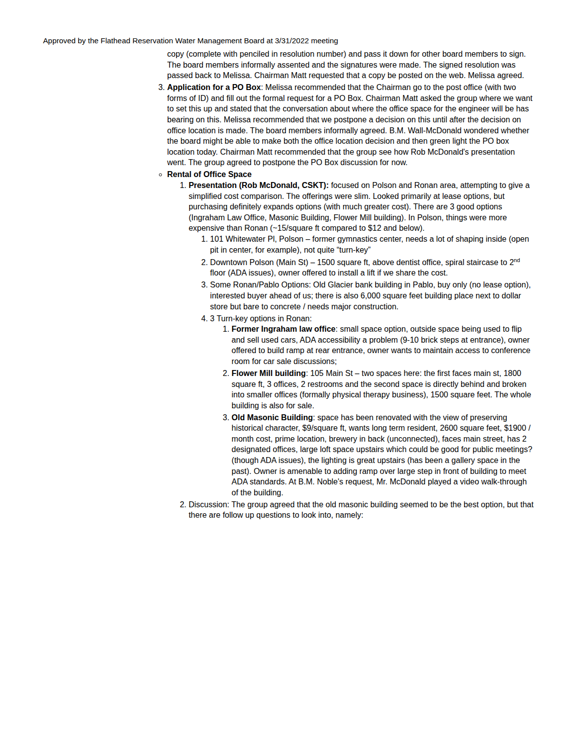Approved by the Flathead Reservation Water Management Board at 3/31/2022 meeting
copy (complete with penciled in resolution number) and pass it down for other board members to sign. The board members informally assented and the signatures were made. The signed resolution was passed back to Melissa. Chairman Matt requested that a copy be posted on the web. Melissa agreed.
Application for a PO Box: Melissa recommended that the Chairman go to the post office (with two forms of ID) and fill out the formal request for a PO Box. Chairman Matt asked the group where we want to set this up and stated that the conversation about where the office space for the engineer will be has bearing on this. Melissa recommended that we postpone a decision on this until after the decision on office location is made. The board members informally agreed. B.M. Wall-McDonald wondered whether the board might be able to make both the office location decision and then green light the PO box location today. Chairman Matt recommended that the group see how Rob McDonald's presentation went. The group agreed to postpone the PO Box discussion for now.
Rental of Office Space
Presentation (Rob McDonald, CSKT): focused on Polson and Ronan area, attempting to give a simplified cost comparison. The offerings were slim. Looked primarily at lease options, but purchasing definitely expands options (with much greater cost). There are 3 good options (Ingraham Law Office, Masonic Building, Flower Mill building). In Polson, things were more expensive than Ronan (~15/square ft compared to $12 and below).
101 Whitewater Pl, Polson – former gymnastics center, needs a lot of shaping inside (open pit in center, for example), not quite “turn-key”
Downtown Polson (Main St) – 1500 square ft, above dentist office, spiral staircase to 2nd floor (ADA issues), owner offered to install a lift if we share the cost.
Some Ronan/Pablo Options: Old Glacier bank building in Pablo, buy only (no lease option), interested buyer ahead of us; there is also 6,000 square feet building place next to dollar store but bare to concrete / needs major construction.
3 Turn-key options in Ronan:
Former Ingraham law office: small space option, outside space being used to flip and sell used cars, ADA accessibility a problem (9-10 brick steps at entrance), owner offered to build ramp at rear entrance, owner wants to maintain access to conference room for car sale discussions;
Flower Mill building: 105 Main St – two spaces here: the first faces main st, 1800 square ft, 3 offices, 2 restrooms and the second space is directly behind and broken into smaller offices (formally physical therapy business), 1500 square feet. The whole building is also for sale.
Old Masonic Building: space has been renovated with the view of preserving historical character, $9/square ft, wants long term resident, 2600 square feet, $1900 / month cost, prime location, brewery in back (unconnected), faces main street, has 2 designated offices, large loft space upstairs which could be good for public meetings? (though ADA issues), the lighting is great upstairs (has been a gallery space in the past). Owner is amenable to adding ramp over large step in front of building to meet ADA standards. At B.M. Noble's request, Mr. McDonald played a video walk-through of the building.
Discussion: The group agreed that the old masonic building seemed to be the best option, but that there are follow up questions to look into, namely: